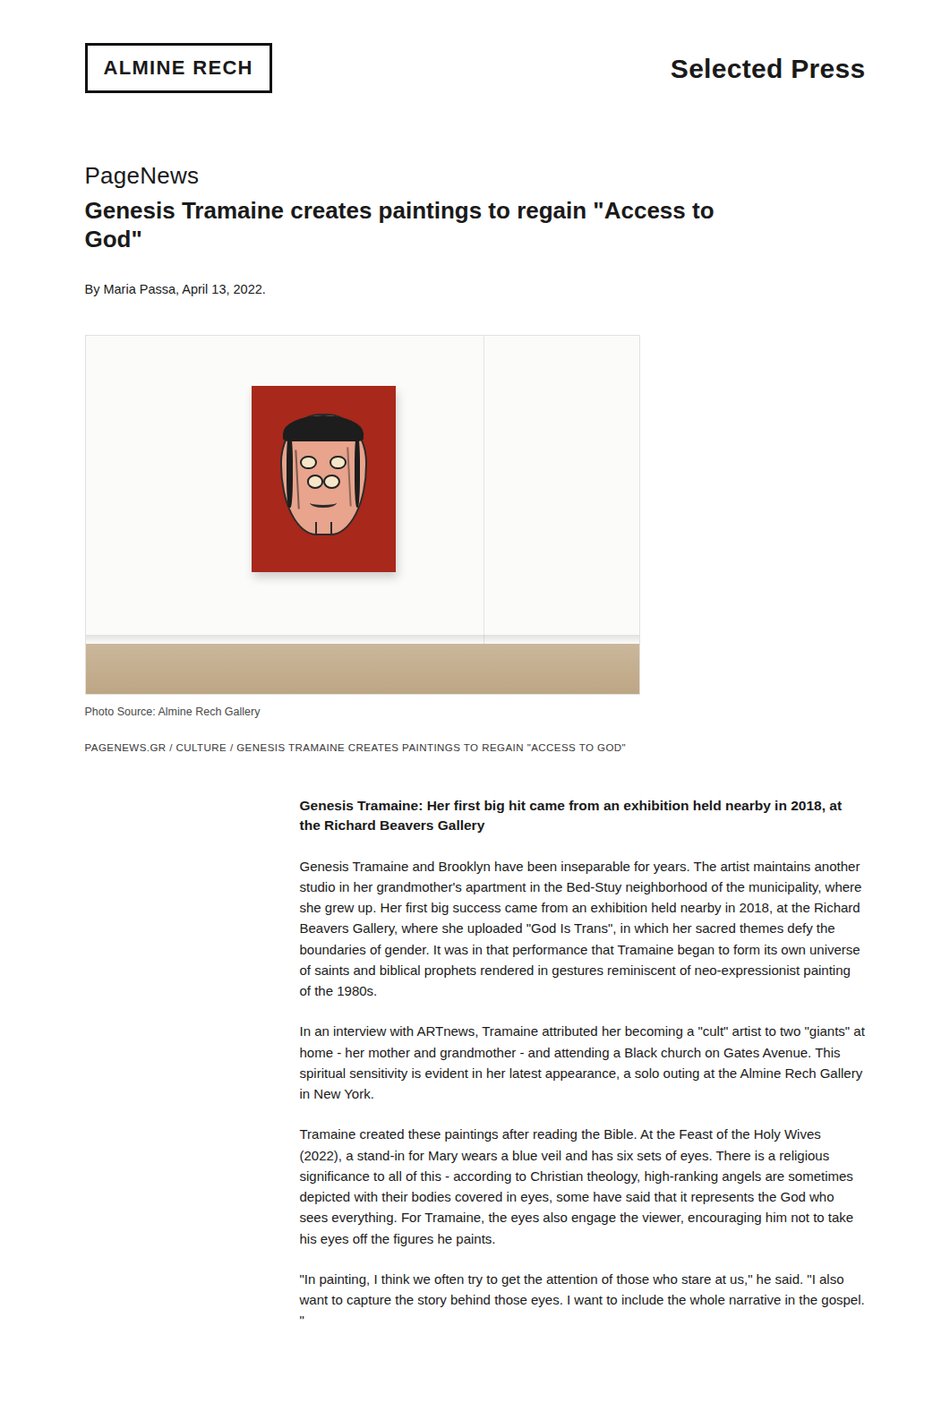ALMINE RECH
Selected Press
PageNews
Genesis Tramaine creates paintings to regain "Access to God"
By Maria Passa, April 13, 2022.
Photo Source: Almine Rech Gallery
PAGENEWS.GR / CULTURE / GENESIS TRAMAINE CREATES PAINTINGS TO REGAIN "ACCESS TO GOD"
Genesis Tramaine: Her first big hit came from an exhibition held nearby in 2018, at the Richard Beavers Gallery
Genesis Tramaine and Brooklyn have been inseparable for years. The artist maintains another studio in her grandmother's apartment in the Bed-Stuy neighborhood of the municipality, where she grew up. Her first big success came from an exhibition held nearby in 2018, at the Richard Beavers Gallery, where she uploaded "God Is Trans", in which her sacred themes defy the boundaries of gender. It was in that performance that Tramaine began to form its own universe of saints and biblical prophets rendered in gestures reminiscent of neo-expressionist painting of the 1980s.
In an interview with ARTnews, Tramaine attributed her becoming a "cult" artist to two "giants" at home - her mother and grandmother - and attending a Black church on Gates Avenue. This spiritual sensitivity is evident in her latest appearance, a solo outing at the Almine Rech Gallery in New York.
Tramaine created these paintings after reading the Bible. At the Feast of the Holy Wives (2022), a stand-in for Mary wears a blue veil and has six sets of eyes. There is a religious significance to all of this - according to Christian theology, high-ranking angels are sometimes depicted with their bodies covered in eyes, some have said that it represents the God who sees everything. For Tramaine, the eyes also engage the viewer, encouraging him not to take his eyes off the figures he paints.
"In painting, I think we often try to get the attention of those who stare at us," he said. "I also want to capture the story behind those eyes. I want to include the whole narrative in the gospel. "